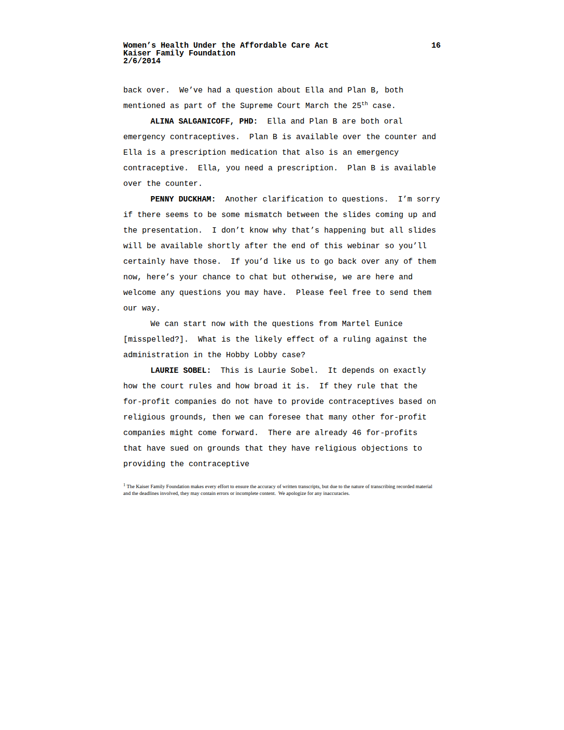16
Women’s Health Under the Affordable Care Act
Kaiser Family Foundation
2/6/2014
back over. We’ve had a question about Ella and Plan B, both mentioned as part of the Supreme Court March the 25th case.
ALINA SALGANICOFF, PHD: Ella and Plan B are both oral emergency contraceptives. Plan B is available over the counter and Ella is a prescription medication that also is an emergency contraceptive. Ella, you need a prescription. Plan B is available over the counter.
PENNY DUCKHAM: Another clarification to questions. I’m sorry if there seems to be some mismatch between the slides coming up and the presentation. I don’t know why that’s happening but all slides will be available shortly after the end of this webinar so you’ll certainly have those. If you’d like us to go back over any of them now, here’s your chance to chat but otherwise, we are here and welcome any questions you may have. Please feel free to send them our way.
We can start now with the questions from Martel Eunice [misspelled?]. What is the likely effect of a ruling against the administration in the Hobby Lobby case?
LAURIE SOBEL: This is Laurie Sobel. It depends on exactly how the court rules and how broad it is. If they rule that the for-profit companies do not have to provide contraceptives based on religious grounds, then we can foresee that many other for-profit companies might come forward. There are already 46 for-profits that have sued on grounds that they have religious objections to providing the contraceptive
1 The Kaiser Family Foundation makes every effort to ensure the accuracy of written transcripts, but due to the nature of transcribing recorded material and the deadlines involved, they may contain errors or incomplete content. We apologize for any inaccuracies.